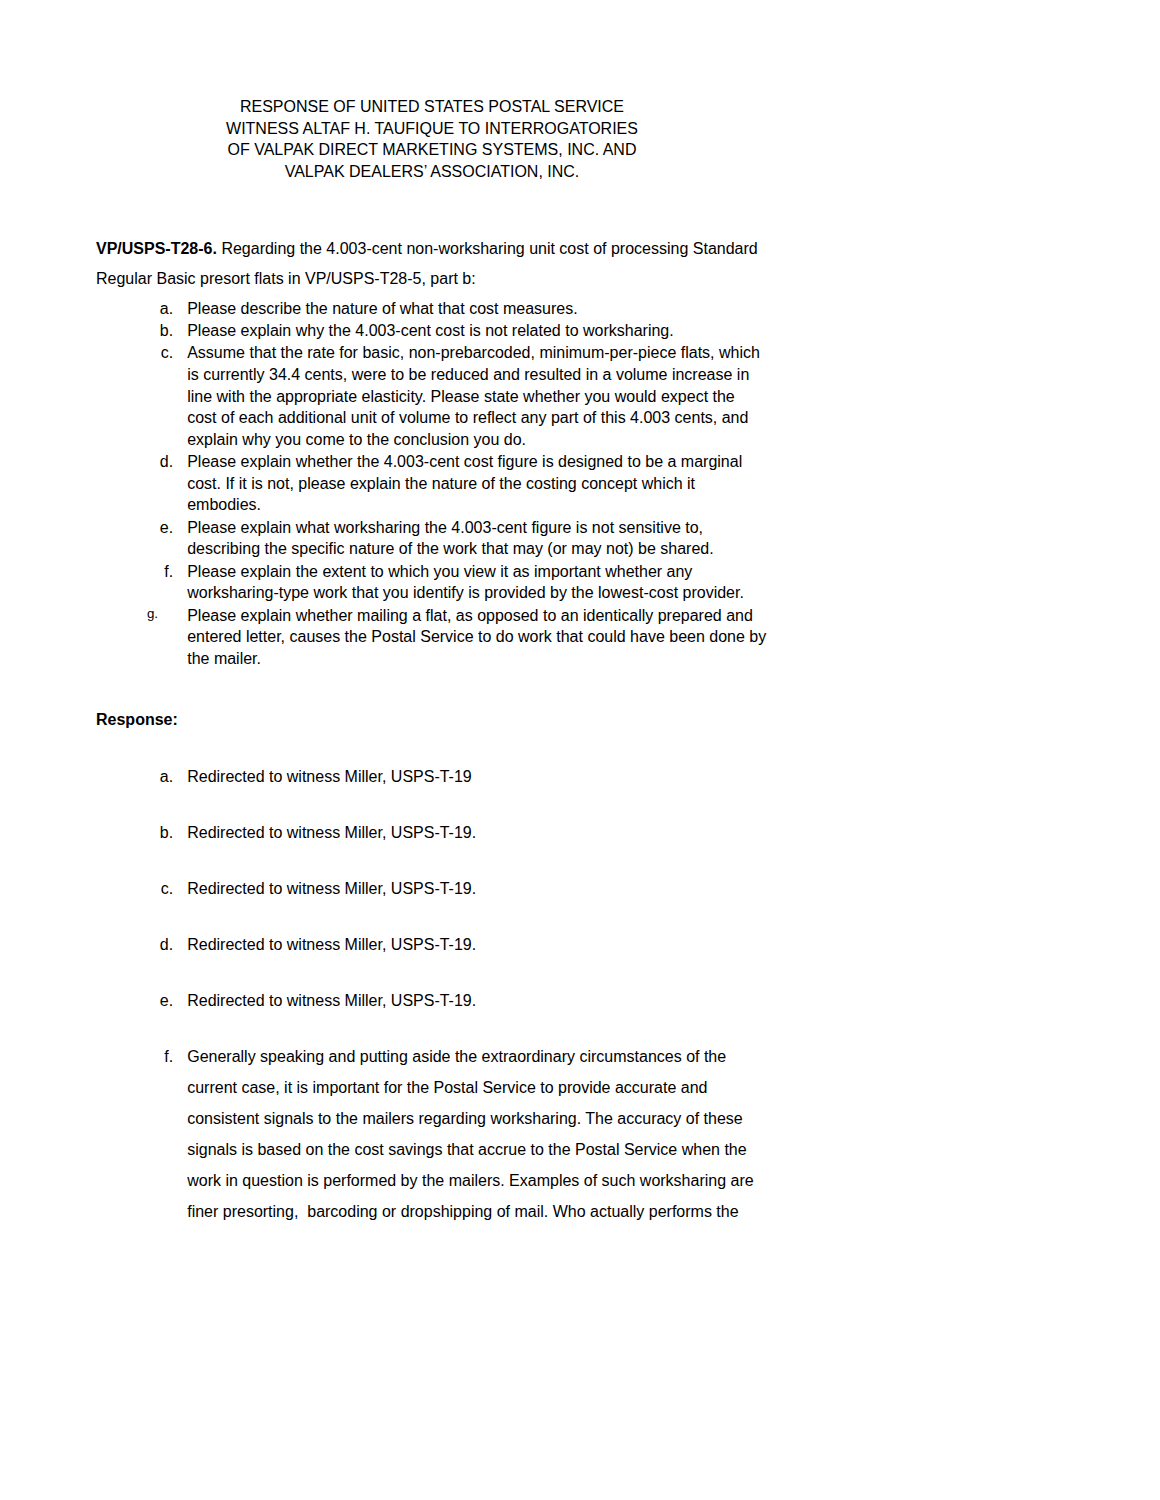RESPONSE OF UNITED STATES POSTAL SERVICE
WITNESS ALTAF H. TAUFIQUE TO INTERROGATORIES
OF VALPAK DIRECT MARKETING SYSTEMS, INC. AND
VALPAK DEALERS’ ASSOCIATION, INC.
VP/USPS-T28-6. Regarding the 4.003-cent non-worksharing unit cost of processing Standard Regular Basic presort flats in VP/USPS-T28-5, part b:
Please describe the nature of what that cost measures.
Please explain why the 4.003-cent cost is not related to worksharing.
Assume that the rate for basic, non-prebarcoded, minimum-per-piece flats, which is currently 34.4 cents, were to be reduced and resulted in a volume increase in line with the appropriate elasticity. Please state whether you would expect the cost of each additional unit of volume to reflect any part of this 4.003 cents, and explain why you come to the conclusion you do.
Please explain whether the 4.003-cent cost figure is designed to be a marginal cost. If it is not, please explain the nature of the costing concept which it embodies.
Please explain what worksharing the 4.003-cent figure is not sensitive to, describing the specific nature of the work that may (or may not) be shared.
Please explain the extent to which you view it as important whether any worksharing-type work that you identify is provided by the lowest-cost provider.
Please explain whether mailing a flat, as opposed to an identically prepared and entered letter, causes the Postal Service to do work that could have been done by the mailer.
Response:
Redirected to witness Miller, USPS-T-19
Redirected to witness Miller, USPS-T-19.
Redirected to witness Miller, USPS-T-19.
Redirected to witness Miller, USPS-T-19.
Redirected to witness Miller, USPS-T-19.
Generally speaking and putting aside the extraordinary circumstances of the current case, it is important for the Postal Service to provide accurate and consistent signals to the mailers regarding worksharing. The accuracy of these signals is based on the cost savings that accrue to the Postal Service when the work in question is performed by the mailers. Examples of such worksharing are finer presorting, barcoding or dropshipping of mail. Who actually performs the